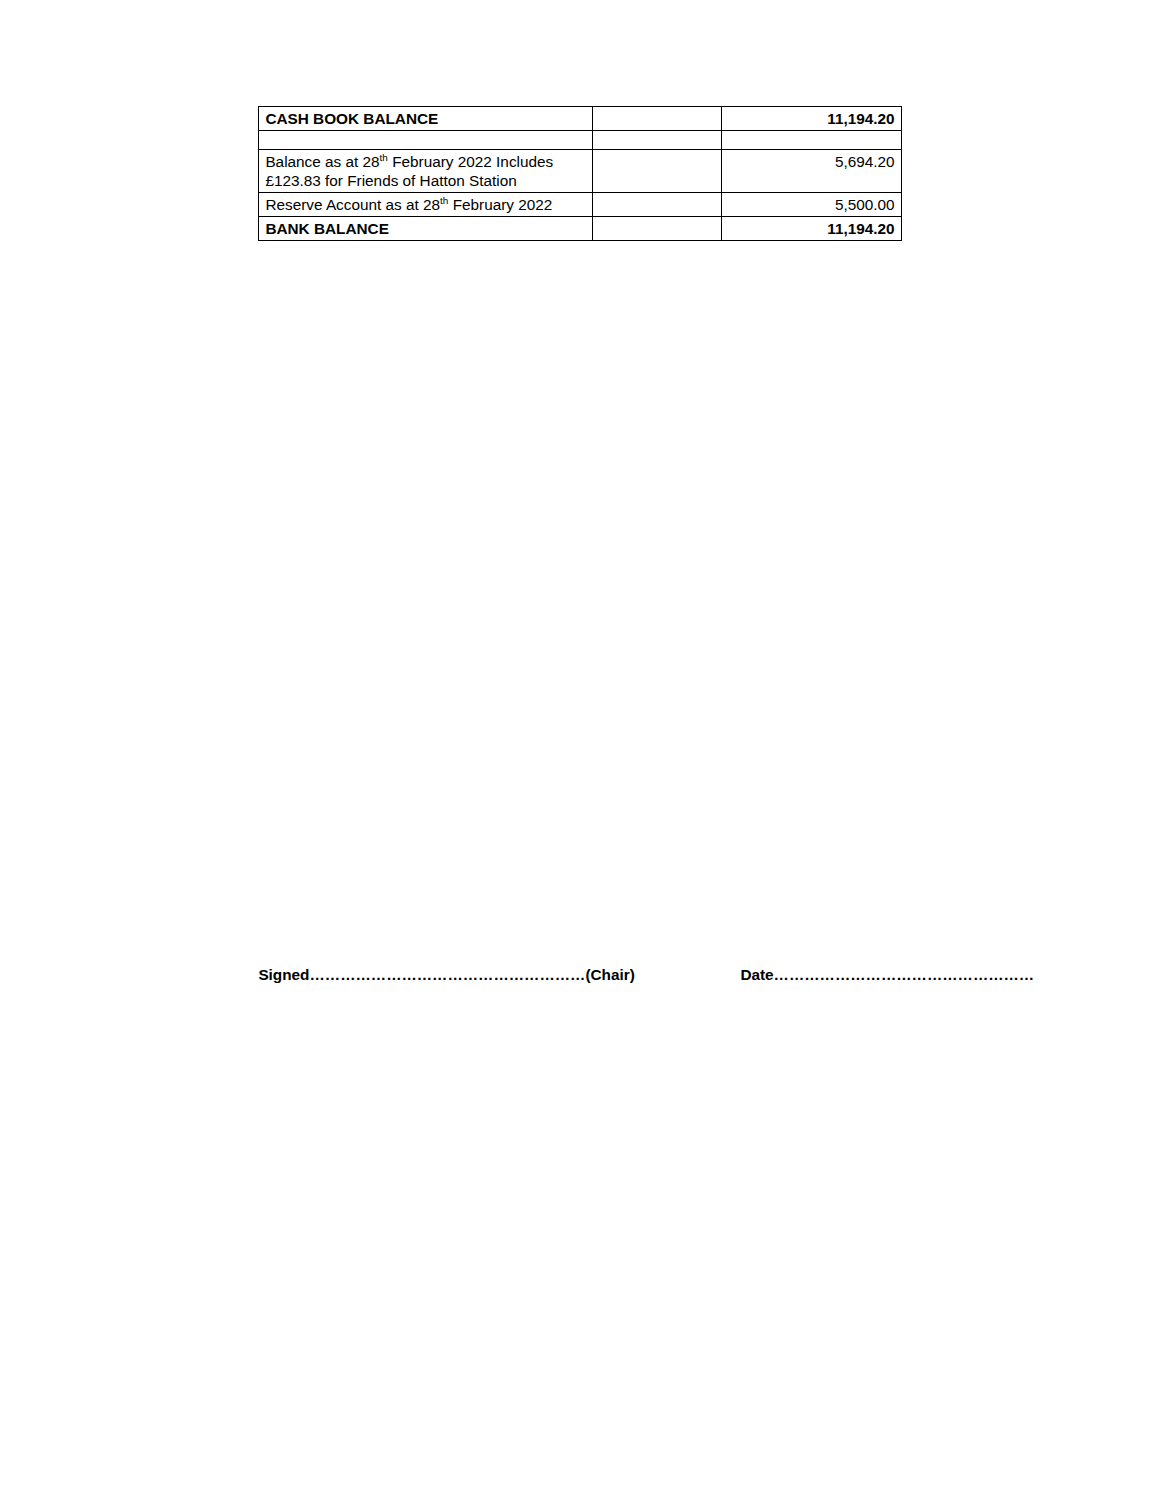| CASH BOOK BALANCE | | 11,194.20 |
| Balance as at 28 th February 2022 Includes £123.83 for Friends of Hatton Station | | 5,694.20 |
| Reserve Account as at 28 th February 2022 | | 5,500.00 |
| BANK BALANCE | | 11,194.20 |
Signed………………………………………………(Chair) Date……………………………………………